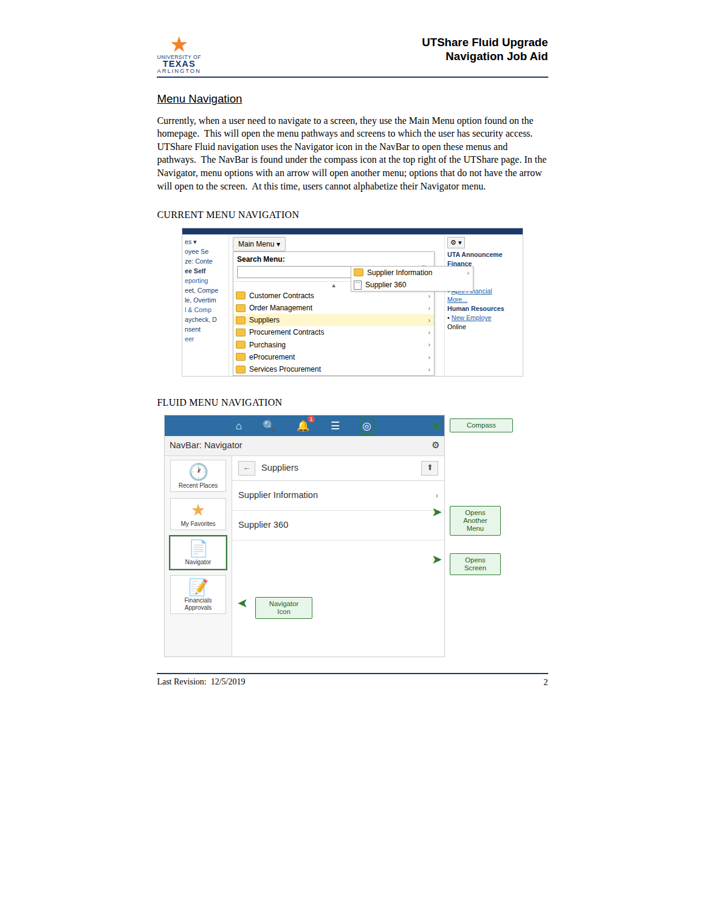★ UNIVERSITY OF TEXAS ARLINGTON
UTShare Fluid Upgrade
Navigation Job Aid
Menu Navigation
Currently, when a user need to navigate to a screen, they use the Main Menu option found on the homepage. This will open the menu pathways and screens to which the user has security access. UTShare Fluid navigation uses the Navigator icon in the NavBar to open these menus and pathways. The NavBar is found under the compass icon at the top right of the UTShare page. In the Navigator, menu options with an arrow will open another menu; options that do not have the arrow will open to the screen. At this time, users cannot alphabetize their Navigator menu.
CURRENT MENU NAVIGATION
es ▾
oyee Se
ze: Conte
ee Self
eporting
eet, Compe
le, Overtim
l & Comp
aycheck, D
nsent
eer
Main Menu ▾
Search Menu:
»
▲
Customer Contracts›
Order Management›
Suppliers›
Procurement Contracts›
Purchasing›
eProcurement›
Services Procurement›
Supplier Information›
Supplier 360
⚙ ▾
UTA Announceme
Finance
• d
• vi
• April Financial
More...
Human Resources
• New Employe
Online
FLUID MENU NAVIGATION
⌂ 🔍 🔔1 ☰ ◎
NavBar: Navigator ⚙
🕐 Recent Places
★ My Favorites
📄 Navigator
📝 Financials
Approvals
← Suppliers ⬆
Supplier Information ›
Supplier 360
➤
Compass
➤
Opens
Another
Menu
➤
Opens
Screen
➤
Navigator
Icon
Last Revision: 12/5/2019 2